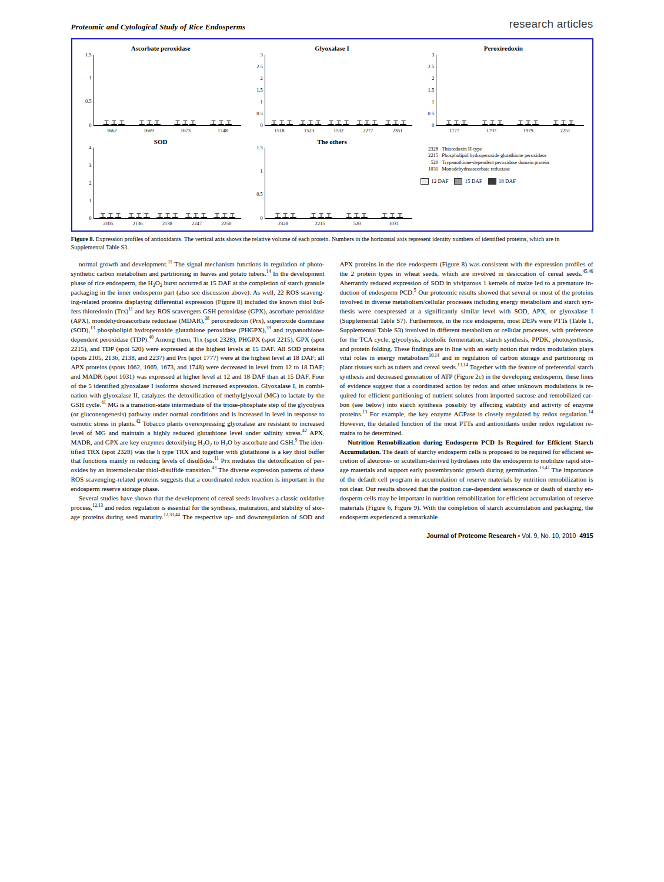Proteomic and Cytological Study of Rice Endosperms
research articles
Ascorbate peroxidase
1.5 1 0.5 0
1662166916731748
Glyoxalase I
3 2.5 2 1.5 1 0.5 0
15181523153222772351
Peroxiredoxin
3 2.5 2 1.5 1 0.5 0
1777179719792251
SOD
4 3 2 1 0
21052136213822472250
The others
1.5 1 0.5 0
232822155201031
2328 Thioredoxin H-type
2215 Phospholipid hydroperoxide glutathione peroxidase
520 Trypanothione-dependent peroxidase domain protein
1031 Monodehydroascorbate reductase
12 DAF 15 DAF 18 DAF
Figure 8. Expression profiles of antioxidants. The vertical axis shows the relative volume of each protein. Numbers in the horizontal axis represent identity numbers of identified proteins, which are in Supplemental Table S3.
normal growth and development.11 The signal mechanism functions in regulation of photosynthetic carbon metabolism and partitioning in leaves and potato tubers.14 In the development phase of rice endosperm, the H2O2 burst occurred at 15 DAF at the completion of starch granule packaging in the inner endosperm part (also see discussion above). As well, 22 ROS scavenging-related proteins displaying differential expression (Figure 8) included the known thiol buffers thioredoxin (Trx)11 and key ROS scavengers GSH peroxidase (GPX), ascorbate peroxidase (APX), mondehydroascorbate reductase (MDAR),38 peroxiredoxin (Prx), superoxide dismutase (SOD),13 phospholipid hydroperoxide glutathione peroxidase (PHGPX),39 and trypanothione-dependent peroxidase (TDP).40 Among them, Trx (spot 2328), PHGPX (spot 2215), GPX (spot 2215), and TDP (spot 520) were expressed at the highest levels at 15 DAF. All SOD proteins (spots 2105, 2136, 2138, and 2237) and Prx (spot 1777) were at the highest level at 18 DAF; all APX proteins (spots 1662, 1669, 1673, and 1748) were decreased in level from 12 to 18 DAF; and MADR (spot 1031) was expressed at higher level at 12 and 18 DAF than at 15 DAF. Four of the 5 identified glyoxalase I isoforms showed increased expression. Glyoxalase I, in combination with glyoxalase II, catalyzes the detoxification of methylglyoxal (MG) to lactate by the GSH cycle.41 MG is a transition-state intermediate of the triose-phosphate step of the glycolysis (or gluconeogenesis) pathway under normal conditions and is increased in level in response to osmotic stress in plants.42 Tobacco plants overexpressing glyoxalase are resistant to increased level of MG and maintain a highly reduced glutathione level under salinity stress.42 APX, MADR, and GPX are key enzymes detoxifying H2O2 to H2O by ascorbate and GSH.9 The identified TRX (spot 2328) was the h type TRX and together with glutathione is a key thiol buffer that functions mainly in reducing levels of disulfides.11 Prx mediates the detoxification of peroxides by an intermolecular thiol-disulfide transition.43 The diverse expression patterns of these ROS scavenging-related proteins suggests that a coordinated redox reaction is important in the endosperm reserve storage phase.
Several studies have shown that the development of cereal seeds involves a classic oxidative process,12,13 and redox regulation is essential for the synthesis, maturation, and stability of storage proteins during seed maturity.12,33,44 The respective up- and downregulation of SOD and APX proteins in the rice endosperm (Figure 8) was consistent with the expression profiles of the 2 protein types in wheat seeds, which are involved in desiccation of cereal seeds.45,46 Aberrantly reduced expression of SOD in viviparous 1 kernels of maize led to a premature induction of endosperm PCD.5 Our proteomic results showed that several or most of the proteins involved in diverse metabolism/cellular processes including energy metabolism and starch synthesis were coexpressed at a significantly similar level with SOD, APX, or glyoxalase I (Supplemental Table S7). Furthermore, in the rice endosperm, most DEPs were PTTs (Table 1, Supplemental Table S3) involved in different metabolism or cellular processes, with preference for the TCA cycle, glycolysis, alcoholic fermentation, starch synthesis, PPDK, photosynthesis, and protein folding. These findings are in line with an early notion that redox modulation plays vital roles in energy metabolism10,14 and in regulation of carbon storage and partitioning in plant tissues such as tubers and cereal seeds.13,14 Together with the feature of preferential starch synthesis and decreased generation of ATP (Figure 2c) in the developing endosperm, these lines of evidence suggest that a coordinated action by redox and other unknown modulations is required for efficient partitioning of nutrient solutes from imported sucrose and remobilized carbon (see below) into starch synthesis possibly by affecting stability and activity of enzyme proteins.13 For example, the key enzyme AGPase is closely regulated by redox regulation.14 However, the detailed function of the most PTTs and antioxidants under redox regulation remains to be determined.
Nutrition Remobilization during Endosperm PCD Is Required for Efficient Starch Accumulation. The death of starchy endosperm cells is proposed to be required for efficient secretion of aleurone- or scutellum-derived hydrolases into the endosperm to mobilize rapid storage materials and support early postembryonic growth during germination.13,47 The importance of the default cell program in accumulation of reserve materials by nutrition remobilization is not clear. Our results showed that the position cue-dependent senescence or death of starchy endosperm cells may be important in nutrition remobilization for efficient accumulation of reserve materials (Figure 6, Figure 9). With the completion of starch accumulation and packaging, the endosperm experienced a remarkable
Journal of Proteome Research • Vol. 9, No. 10, 2010 4915